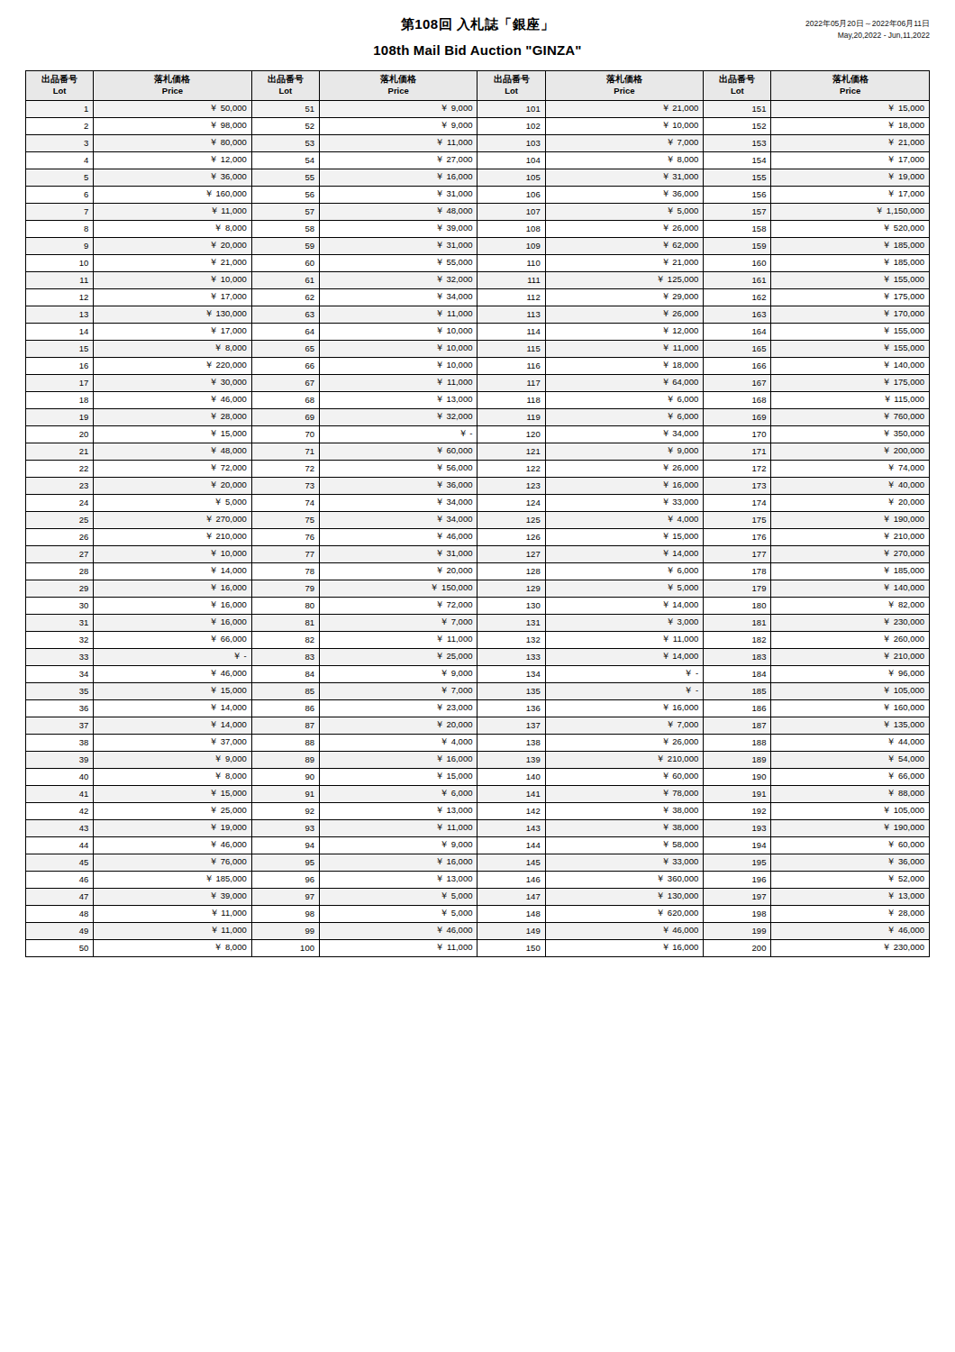2022年05月20日～2022年06月11日
May,20,2022 - Jun,11,2022
第108回 入札誌「銀座」
108th Mail Bid Auction "GINZA"
| 出品番号 Lot | 落札価格 Price | 出品番号 Lot | 落札価格 Price | 出品番号 Lot | 落札価格 Price | 出品番号 Lot | 落札価格 Price |
| --- | --- | --- | --- | --- | --- | --- | --- |
| 1 | ￥ 50,000 | 51 | ￥ 9,000 | 101 | ￥ 21,000 | 151 | ￥ 15,000 |
| 2 | ￥ 98,000 | 52 | ￥ 9,000 | 102 | ￥ 10,000 | 152 | ￥ 18,000 |
| 3 | ￥ 80,000 | 53 | ￥ 11,000 | 103 | ￥ 7,000 | 153 | ￥ 21,000 |
| 4 | ￥ 12,000 | 54 | ￥ 27,000 | 104 | ￥ 8,000 | 154 | ￥ 17,000 |
| 5 | ￥ 36,000 | 55 | ￥ 16,000 | 105 | ￥ 31,000 | 155 | ￥ 19,000 |
| 6 | ￥ 160,000 | 56 | ￥ 31,000 | 106 | ￥ 36,000 | 156 | ￥ 17,000 |
| 7 | ￥ 11,000 | 57 | ￥ 48,000 | 107 | ￥ 5,000 | 157 | ￥ 1,150,000 |
| 8 | ￥ 8,000 | 58 | ￥ 39,000 | 108 | ￥ 26,000 | 158 | ￥ 520,000 |
| 9 | ￥ 20,000 | 59 | ￥ 31,000 | 109 | ￥ 62,000 | 159 | ￥ 185,000 |
| 10 | ￥ 21,000 | 60 | ￥ 55,000 | 110 | ￥ 21,000 | 160 | ￥ 185,000 |
| 11 | ￥ 10,000 | 61 | ￥ 32,000 | 111 | ￥ 125,000 | 161 | ￥ 155,000 |
| 12 | ￥ 17,000 | 62 | ￥ 34,000 | 112 | ￥ 29,000 | 162 | ￥ 175,000 |
| 13 | ￥ 130,000 | 63 | ￥ 11,000 | 113 | ￥ 26,000 | 163 | ￥ 170,000 |
| 14 | ￥ 17,000 | 64 | ￥ 10,000 | 114 | ￥ 12,000 | 164 | ￥ 155,000 |
| 15 | ￥ 8,000 | 65 | ￥ 10,000 | 115 | ￥ 11,000 | 165 | ￥ 155,000 |
| 16 | ￥ 220,000 | 66 | ￥ 10,000 | 116 | ￥ 18,000 | 166 | ￥ 140,000 |
| 17 | ￥ 30,000 | 67 | ￥ 11,000 | 117 | ￥ 64,000 | 167 | ￥ 175,000 |
| 18 | ￥ 46,000 | 68 | ￥ 13,000 | 118 | ￥ 6,000 | 168 | ￥ 115,000 |
| 19 | ￥ 28,000 | 69 | ￥ 32,000 | 119 | ￥ 6,000 | 169 | ￥ 760,000 |
| 20 | ￥ 15,000 | 70 | ￥ - | 120 | ￥ 34,000 | 170 | ￥ 350,000 |
| 21 | ￥ 48,000 | 71 | ￥ 60,000 | 121 | ￥ 9,000 | 171 | ￥ 200,000 |
| 22 | ￥ 72,000 | 72 | ￥ 56,000 | 122 | ￥ 26,000 | 172 | ￥ 74,000 |
| 23 | ￥ 20,000 | 73 | ￥ 36,000 | 123 | ￥ 16,000 | 173 | ￥ 40,000 |
| 24 | ￥ 5,000 | 74 | ￥ 34,000 | 124 | ￥ 33,000 | 174 | ￥ 20,000 |
| 25 | ￥ 270,000 | 75 | ￥ 34,000 | 125 | ￥ 4,000 | 175 | ￥ 190,000 |
| 26 | ￥ 210,000 | 76 | ￥ 46,000 | 126 | ￥ 15,000 | 176 | ￥ 210,000 |
| 27 | ￥ 10,000 | 77 | ￥ 31,000 | 127 | ￥ 14,000 | 177 | ￥ 270,000 |
| 28 | ￥ 14,000 | 78 | ￥ 20,000 | 128 | ￥ 6,000 | 178 | ￥ 185,000 |
| 29 | ￥ 16,000 | 79 | ￥ 150,000 | 129 | ￥ 5,000 | 179 | ￥ 140,000 |
| 30 | ￥ 16,000 | 80 | ￥ 72,000 | 130 | ￥ 14,000 | 180 | ￥ 82,000 |
| 31 | ￥ 16,000 | 81 | ￥ 7,000 | 131 | ￥ 3,000 | 181 | ￥ 230,000 |
| 32 | ￥ 66,000 | 82 | ￥ 11,000 | 132 | ￥ 11,000 | 182 | ￥ 260,000 |
| 33 | ￥ - | 83 | ￥ 25,000 | 133 | ￥ 14,000 | 183 | ￥ 210,000 |
| 34 | ￥ 46,000 | 84 | ￥ 9,000 | 134 | ￥ - | 184 | ￥ 96,000 |
| 35 | ￥ 15,000 | 85 | ￥ 7,000 | 135 | ￥ - | 185 | ￥ 105,000 |
| 36 | ￥ 14,000 | 86 | ￥ 23,000 | 136 | ￥ 16,000 | 186 | ￥ 160,000 |
| 37 | ￥ 14,000 | 87 | ￥ 20,000 | 137 | ￥ 7,000 | 187 | ￥ 135,000 |
| 38 | ￥ 37,000 | 88 | ￥ 4,000 | 138 | ￥ 26,000 | 188 | ￥ 44,000 |
| 39 | ￥ 9,000 | 89 | ￥ 16,000 | 139 | ￥ 210,000 | 189 | ￥ 54,000 |
| 40 | ￥ 8,000 | 90 | ￥ 15,000 | 140 | ￥ 60,000 | 190 | ￥ 66,000 |
| 41 | ￥ 15,000 | 91 | ￥ 6,000 | 141 | ￥ 78,000 | 191 | ￥ 88,000 |
| 42 | ￥ 25,000 | 92 | ￥ 13,000 | 142 | ￥ 38,000 | 192 | ￥ 105,000 |
| 43 | ￥ 19,000 | 93 | ￥ 11,000 | 143 | ￥ 38,000 | 193 | ￥ 190,000 |
| 44 | ￥ 46,000 | 94 | ￥ 9,000 | 144 | ￥ 58,000 | 194 | ￥ 60,000 |
| 45 | ￥ 76,000 | 95 | ￥ 16,000 | 145 | ￥ 33,000 | 195 | ￥ 36,000 |
| 46 | ￥ 185,000 | 96 | ￥ 13,000 | 146 | ￥ 360,000 | 196 | ￥ 52,000 |
| 47 | ￥ 39,000 | 97 | ￥ 5,000 | 147 | ￥ 130,000 | 197 | ￥ 13,000 |
| 48 | ￥ 11,000 | 98 | ￥ 5,000 | 148 | ￥ 620,000 | 198 | ￥ 28,000 |
| 49 | ￥ 11,000 | 99 | ￥ 46,000 | 149 | ￥ 46,000 | 199 | ￥ 46,000 |
| 50 | ￥ 8,000 | 100 | ￥ 11,000 | 150 | ￥ 16,000 | 200 | ￥ 230,000 |